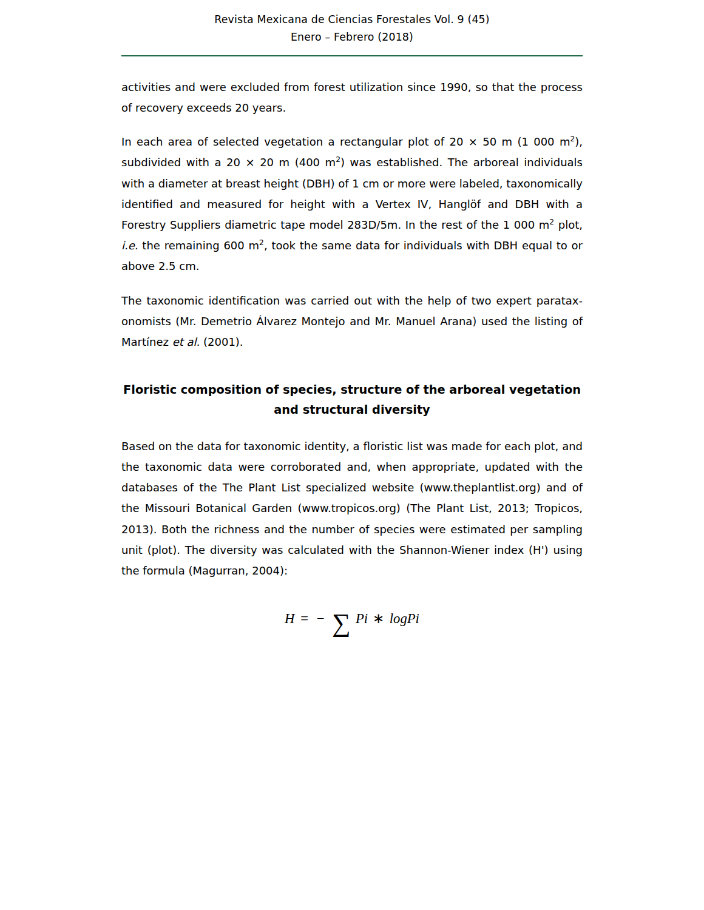Revista Mexicana de Ciencias Forestales Vol. 9 (45) Enero – Febrero (2018)
activities and were excluded from forest utilization since 1990, so that the process of recovery exceeds 20 years.
In each area of selected vegetation a rectangular plot of 20 × 50 m (1 000 m2), subdivided with a 20 × 20 m (400 m2) was established. The arboreal individuals with a diameter at breast height (DBH) of 1 cm or more were labeled, taxonomically identified and measured for height with a Vertex IV, Hanglöf and DBH with a Forestry Suppliers diametric tape model 283D/5m. In the rest of the 1 000 m2 plot, i.e. the remaining 600 m2, took the same data for individuals with DBH equal to or above 2.5 cm.
The taxonomic identification was carried out with the help of two expert parataxonomists (Mr. Demetrio Álvarez Montejo and Mr. Manuel Arana) used the listing of Martínez et al. (2001).
Floristic composition of species, structure of the arboreal vegetation and structural diversity
Based on the data for taxonomic identity, a floristic list was made for each plot, and the taxonomic data were corroborated and, when appropriate, updated with the databases of the The Plant List specialized website (www.theplantlist.org) and of the Missouri Botanical Garden (www.tropicos.org) (The Plant List, 2013; Tropicos, 2013). Both the richness and the number of species were estimated per sampling unit (plot). The diversity was calculated with the Shannon-Wiener index (H') using the formula (Magurran, 2004):
H = − ∑ Pi ∗ logPi